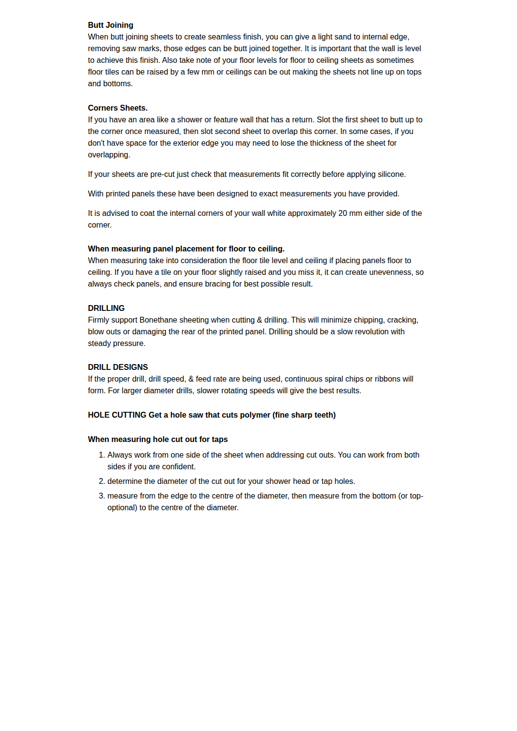Butt Joining
When butt joining sheets to create seamless finish, you can give a light sand to internal edge, removing saw marks, those edges can be butt joined together. It is important that the wall is level to achieve this finish. Also take note of your floor levels for floor to ceiling sheets as sometimes floor tiles can be raised by a few mm or ceilings can be out making the sheets not line up on tops and bottoms.
Corners Sheets.
If you have an area like a shower or feature wall that has a return. Slot the first sheet to butt up to the corner once measured, then slot second sheet to overlap this corner. In some cases, if you don't have space for the exterior edge you may need to lose the thickness of the sheet for overlapping.
If your sheets are pre-cut just check that measurements fit correctly before applying silicone.
With printed panels these have been designed to exact measurements you have provided.
It is advised to coat the internal corners of your wall white approximately 20 mm either side of the corner.
When measuring panel placement for floor to ceiling.
When measuring take into consideration the floor tile level and ceiling if placing panels floor to ceiling. If you have a tile on your floor slightly raised and you miss it, it can create unevenness, so always check panels, and ensure bracing for best possible result.
DRILLING
Firmly support Bonethane sheeting when cutting & drilling. This will minimize chipping, cracking, blow outs or damaging the rear of the printed panel. Drilling should be a slow revolution with steady pressure.
DRILL DESIGNS
If the proper drill, drill speed, & feed rate are being used, continuous spiral chips or ribbons will form. For larger diameter drills, slower rotating speeds will give the best results.
HOLE CUTTING Get a hole saw that cuts polymer (fine sharp teeth)
When measuring hole cut out for taps
Always work from one side of the sheet when addressing cut outs. You can work from both sides if you are confident.
determine the diameter of the cut out for your shower head or tap holes.
measure from the edge to the centre of the diameter, then measure from the bottom (or top- optional) to the centre of the diameter.